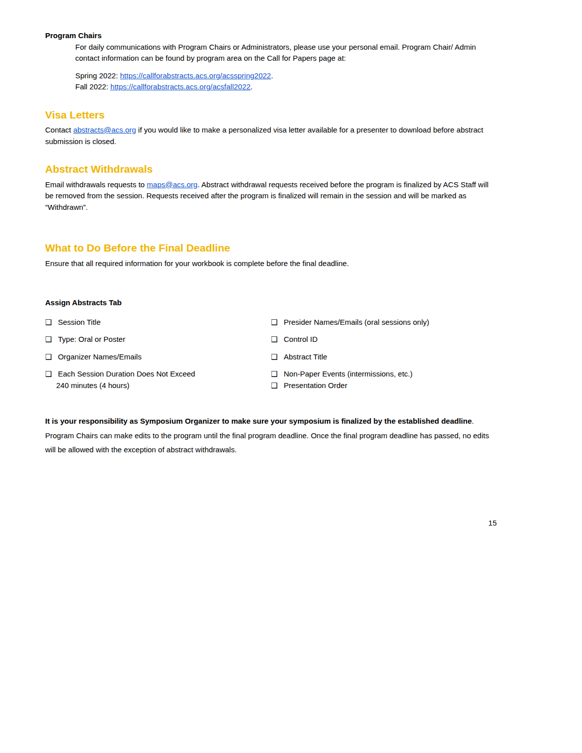Program Chairs
For daily communications with Program Chairs or Administrators, please use your personal email. Program Chair/ Admin contact information can be found by program area on the Call for Papers page at:
Spring 2022: https://callforabstracts.acs.org/acsspring2022.
Fall 2022: https://callforabstracts.acs.org/acsfall2022.
Visa Letters
Contact abstracts@acs.org if you would like to make a personalized visa letter available for a presenter to download before abstract submission is closed.
Abstract Withdrawals
Email withdrawals requests to maps@acs.org. Abstract withdrawal requests received before the program is finalized by ACS Staff will be removed from the session. Requests received after the program is finalized will remain in the session and will be marked as “Withdrawn”.
What to Do Before the Final Deadline
Ensure that all required information for your workbook is complete before the final deadline.
Assign Abstracts Tab
| ❑ Session Title | ❑ Presider Names/Emails (oral sessions only) |
| ❑ Type: Oral or Poster | ❑ Control ID |
| ❑ Organizer Names/Emails | ❑ Abstract Title |
| ❑ Each Session Duration Does Not Exceed 240 minutes (4 hours) | ❑ Non-Paper Events (intermissions, etc.) ❑ Presentation Order |
It is your responsibility as Symposium Organizer to make sure your symposium is finalized by the established deadline. Program Chairs can make edits to the program until the final program deadline. Once the final program deadline has passed, no edits will be allowed with the exception of abstract withdrawals.
15